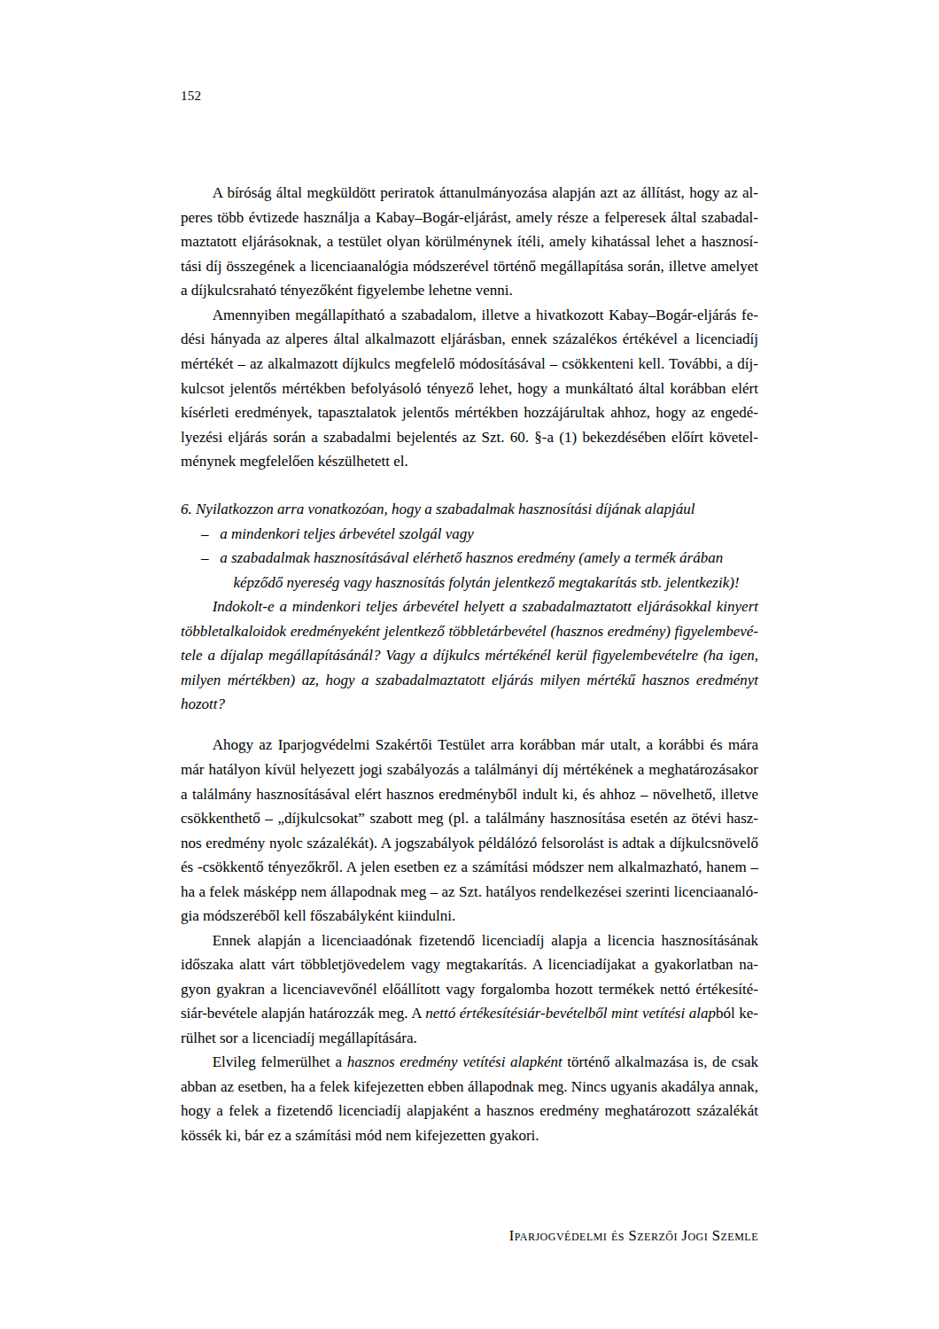152
A bíróság által megküldött periratok áttanulmányozása alapján azt az állítást, hogy az alperes több évtizede használja a Kabay–Bogár-eljárást, amely része a felperesek által szabadalmaztatott eljárásoknak, a testület olyan körülménynek ítéli, amely kihatással lehet a hasznosítási díj összegének a licenciaanalógia módszerével történő megállapítása során, illetve amelyet a díjkulcsraható tényezőként figyelembe lehetne venni.
Amennyiben megállapítható a szabadalom, illetve a hivatkozott Kabay–Bogár-eljárás fedési hányada az alperes által alkalmazott eljárásban, ennek százalékos értékével a licenciadíj mértékét – az alkalmazott díjkulcs megfelelő módosításával – csökkenteni kell. További, a díjkulcsot jelentős mértékben befolyásoló tényező lehet, hogy a munkáltató által korábban elért kísérleti eredmények, tapasztalatok jelentős mértékben hozzájárultak ahhoz, hogy az engedélyezési eljárás során a szabadalmi bejelentés az Szt. 60. §-a (1) bekezdésében előírt követelménynek megfelelően készülhetett el.
6. Nyilatkozzon arra vonatkozóan, hogy a szabadalmak hasznosítási díjának alapjául
a mindenkori teljes árbevétel szolgál vagy
a szabadalmak hasznosításával elérhető hasznos eredmény (amely a termék árábanképződő nyereség vagy hasznosítás folytán jelentkező megtakarítás stb. jelentkezik)!
Indokolt-e a mindenkori teljes árbevétel helyett a szabadalmaztatott eljárásokkal kinyert többletalkaloidok eredményeként jelentkező többletárbevétel (hasznos eredmény) figyelembevétele a díjalap megállapításánál? Vagy a díjkulcs mértékénél kerül figyelembevételre (ha igen, milyen mértékben) az, hogy a szabadalmaztatott eljárás milyen mértékű hasznos eredményt hozott?
Ahogy az Iparjogvédelmi Szakértői Testület arra korábban már utalt, a korábbi és mára már hatályon kívül helyezett jogi szabályozás a találmányi díj mértékének a meghatározásakor a találmány hasznosításával elért hasznos eredményből indult ki, és ahhoz – növelhető, illetve csökkenthető – „díjkulcsokat” szabott meg (pl. a találmány hasznosítása esetén az ötévi hasznos eredmény nyolc százalékát). A jogszabályok példálózó felsorolást is adtak a díjkulcsnövelő és -csökkentő tényezőkről. A jelen esetben ez a számítási módszer nem alkalmazható, hanem – ha a felek másképp nem állapodnak meg – az Szt. hatályos rendelkezései szerinti licenciaanalógia módszeréből kell főszabályként kiindulni.
Ennek alapján a licenciaadónak fizetendő licenciadíj alapja a licencia hasznosításának időszaka alatt várt többletjövedelem vagy megtakarítás. A licenciadíjakat a gyakorlatban nagyon gyakran a licenciavevőnél előállított vagy forgalomba hozott termékek nettó értékesítésiár-bevétele alapján határozzák meg. A nettó értékesítésiár-bevételből mint vetítési alapból kerülhet sor a licenciadíj megállapítására.
Elvileg felmerülhet a hasznos eredmény vetítési alapként történő alkalmazása is, de csak abban az esetben, ha a felek kifejezetten ebben állapodnak meg. Nincs ugyanis akadálya annak, hogy a felek a fizetendő licenciadíj alapjaként a hasznos eredmény meghatározott százalékát kössék ki, bár ez a számítási mód nem kifejezetten gyakori.
Iparjogvédelmi és Szerzői Jogi Szemle